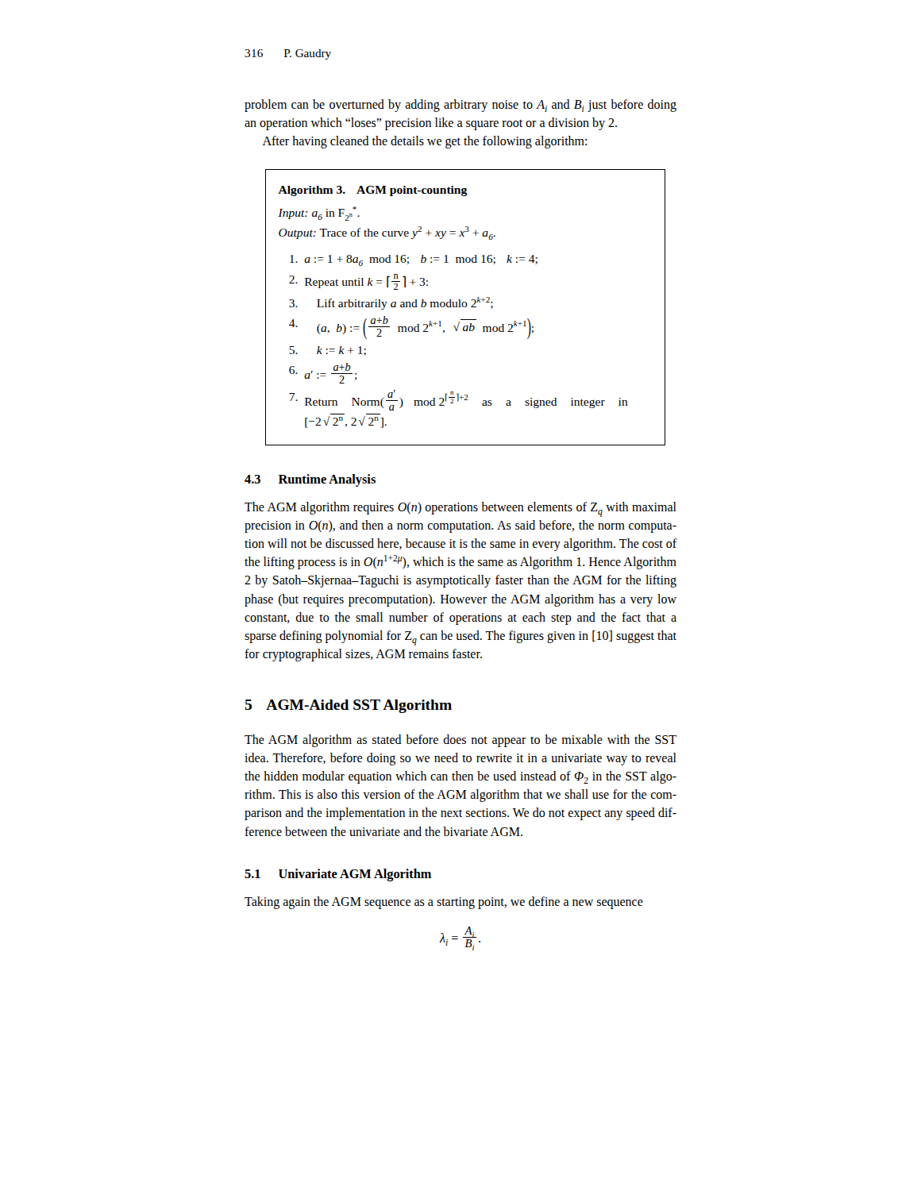316 P. Gaudry
problem can be overturned by adding arbitrary noise to Ai and Bi just before doing an operation which “loses” precision like a square root or a division by 2.
After having cleaned the details we get the following algorithm:
Algorithm 3. AGM point-counting
Input: a6 in F2n*.
Output: Trace of the curve y2 + xy = x3 + a6.
a := 1 + 8a6 mod 16; b := 1 mod 16; k := 4;
Repeat until k = ⌈n 2⌉ + 3:
Lift arbitrarily a and b modulo 2k+2;
(a, b) := (a+b 2 mod 2k+1, √ab mod 2k+1);
k := k + 1;
a′ := a+b 2;
Return Norm(a′a) mod 2⌈n 2⌉+2 as a signed integer in
[−2√2n, 2√2n].
4.3 Runtime Analysis
The AGM algorithm requires O(n) operations between elements of Zq with maximal precision in O(n), and then a norm computation. As said before, the norm computation will not be discussed here, because it is the same in every algorithm. The cost of the lifting process is in O(n1+2μ), which is the same as Algorithm 1. Hence Algorithm 2 by Satoh–Skjernaa–Taguchi is asymptotically faster than the AGM for the lifting phase (but requires precomputation). However the AGM algorithm has a very low constant, due to the small number of operations at each step and the fact that a sparse defining polynomial for Zq can be used. The figures given in [10] suggest that for cryptographical sizes, AGM remains faster.
5 AGM-Aided SST Algorithm
The AGM algorithm as stated before does not appear to be mixable with the SST idea. Therefore, before doing so we need to rewrite it in a univariate way to reveal the hidden modular equation which can then be used instead of Φ2 in the SST algorithm. This is also this version of the AGM algorithm that we shall use for the comparison and the implementation in the next sections. We do not expect any speed difference between the univariate and the bivariate AGM.
5.1 Univariate AGM Algorithm
Taking again the AGM sequence as a starting point, we define a new sequence
λi = Ai Bi.